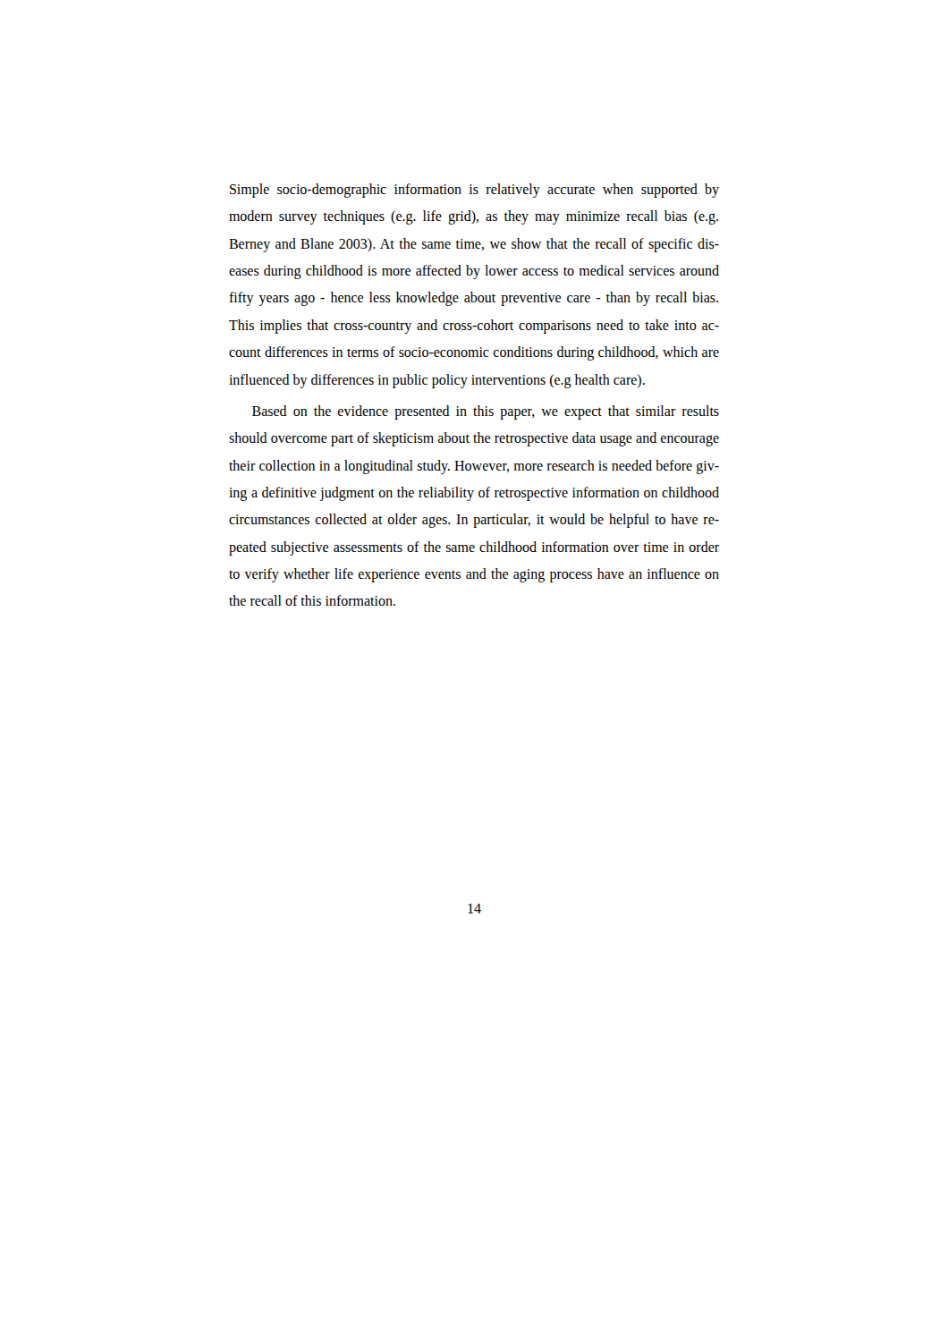Simple socio-demographic information is relatively accurate when supported by modern survey techniques (e.g. life grid), as they may minimize recall bias (e.g. Berney and Blane 2003). At the same time, we show that the recall of specific diseases during childhood is more affected by lower access to medical services around fifty years ago - hence less knowledge about preventive care - than by recall bias. This implies that cross-country and cross-cohort comparisons need to take into account differences in terms of socio-economic conditions during childhood, which are influenced by differences in public policy interventions (e.g health care).
Based on the evidence presented in this paper, we expect that similar results should overcome part of skepticism about the retrospective data usage and encourage their collection in a longitudinal study. However, more research is needed before giving a definitive judgment on the reliability of retrospective information on childhood circumstances collected at older ages. In particular, it would be helpful to have repeated subjective assessments of the same childhood information over time in order to verify whether life experience events and the aging process have an influence on the recall of this information.
14